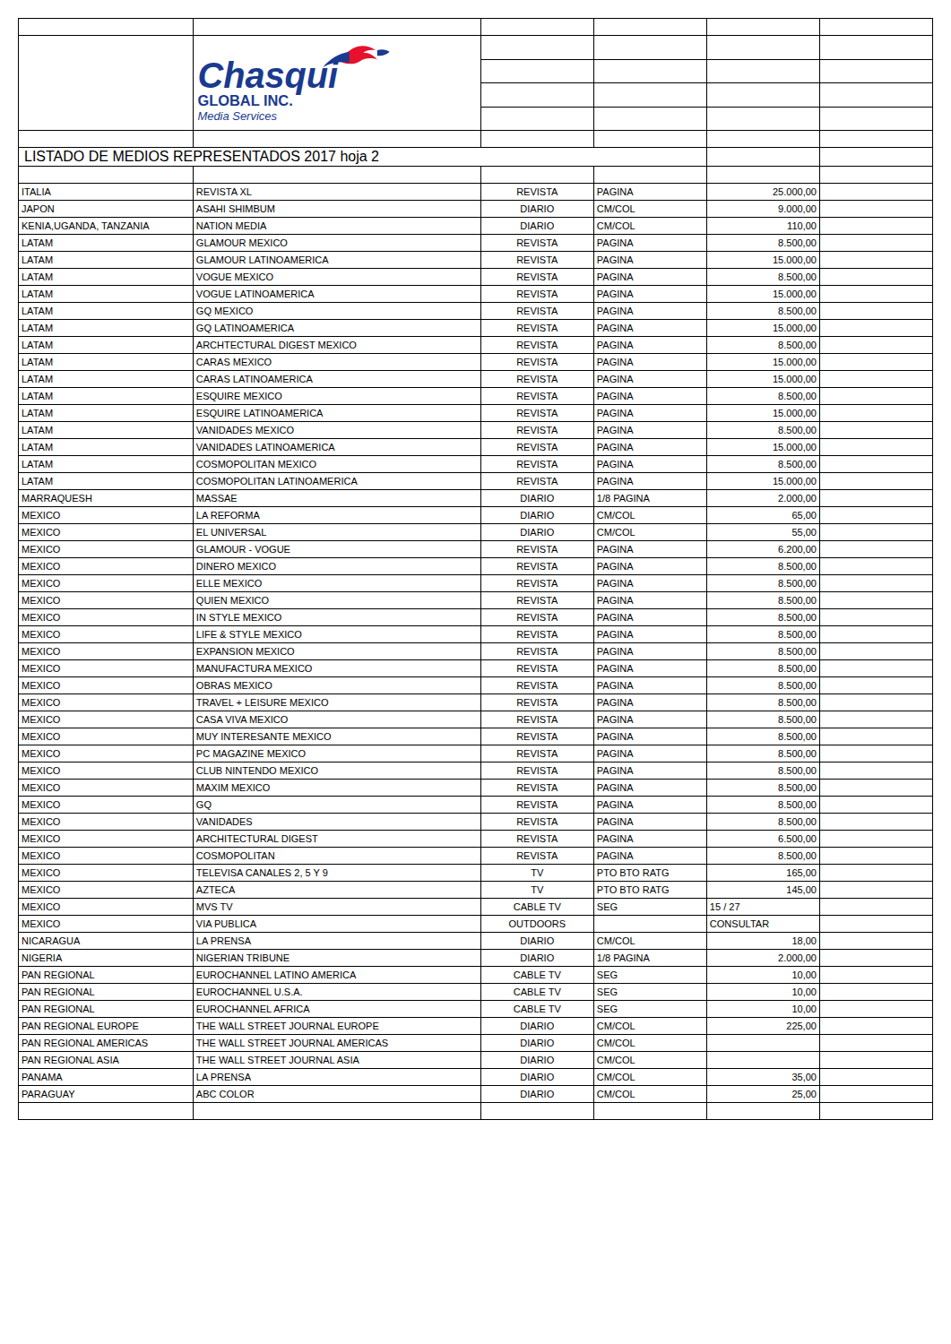| | Chasqui GLOBAL INC. Media Services | | | | |
| LISTADO DE MEDIOS REPRESENTADOS 2017 hoja 2 | | |
| ITALIA | REVISTA XL | REVISTA | PAGINA | 25.000,00 | |
| JAPON | ASAHI SHIMBUM | DIARIO | CM/COL | 9.000,00 | |
| KENIA,UGANDA, TANZANIA | NATION MEDIA | DIARIO | CM/COL | 110,00 | |
| LATAM | GLAMOUR MEXICO | REVISTA | PAGINA | 8.500,00 | |
| LATAM | GLAMOUR LATINOAMERICA | REVISTA | PAGINA | 15.000,00 | |
| LATAM | VOGUE MEXICO | REVISTA | PAGINA | 8.500,00 | |
| LATAM | VOGUE LATINOAMERICA | REVISTA | PAGINA | 15.000,00 | |
| LATAM | GQ MEXICO | REVISTA | PAGINA | 8.500,00 | |
| LATAM | GQ LATINOAMERICA | REVISTA | PAGINA | 15.000,00 | |
| LATAM | ARCHTECTURAL DIGEST MEXICO | REVISTA | PAGINA | 8.500,00 | |
| LATAM | CARAS MEXICO | REVISTA | PAGINA | 15.000,00 | |
| LATAM | CARAS LATINOAMERICA | REVISTA | PAGINA | 15.000,00 | |
| LATAM | ESQUIRE MEXICO | REVISTA | PAGINA | 8.500,00 | |
| LATAM | ESQUIRE LATINOAMERICA | REVISTA | PAGINA | 15.000,00 | |
| LATAM | VANIDADES MEXICO | REVISTA | PAGINA | 8.500,00 | |
| LATAM | VANIDADES LATINOAMERICA | REVISTA | PAGINA | 15.000,00 | |
| LATAM | COSMOPOLITAN MEXICO | REVISTA | PAGINA | 8.500,00 | |
| LATAM | COSMOPOLITAN LATINOAMERICA | REVISTA | PAGINA | 15.000,00 | |
| MARRAQUESH | MASSAE | DIARIO | 1/8 PAGINA | 2.000,00 | |
| MEXICO | LA REFORMA | DIARIO | CM/COL | 65,00 | |
| MEXICO | EL UNIVERSAL | DIARIO | CM/COL | 55,00 | |
| MEXICO | GLAMOUR - VOGUE | REVISTA | PAGINA | 6.200,00 | |
| MEXICO | DINERO MEXICO | REVISTA | PAGINA | 8.500,00 | |
| MEXICO | ELLE MEXICO | REVISTA | PAGINA | 8.500,00 | |
| MEXICO | QUIEN MEXICO | REVISTA | PAGINA | 8.500,00 | |
| MEXICO | IN STYLE MEXICO | REVISTA | PAGINA | 8.500,00 | |
| MEXICO | LIFE & STYLE MEXICO | REVISTA | PAGINA | 8.500,00 | |
| MEXICO | EXPANSION MEXICO | REVISTA | PAGINA | 8.500,00 | |
| MEXICO | MANUFACTURA MEXICO | REVISTA | PAGINA | 8.500,00 | |
| MEXICO | OBRAS MEXICO | REVISTA | PAGINA | 8.500,00 | |
| MEXICO | TRAVEL + LEISURE MEXICO | REVISTA | PAGINA | 8.500,00 | |
| MEXICO | CASA VIVA MEXICO | REVISTA | PAGINA | 8.500,00 | |
| MEXICO | MUY INTERESANTE MEXICO | REVISTA | PAGINA | 8.500,00 | |
| MEXICO | PC MAGAZINE MEXICO | REVISTA | PAGINA | 8.500,00 | |
| MEXICO | CLUB NINTENDO MEXICO | REVISTA | PAGINA | 8.500,00 | |
| MEXICO | MAXIM MEXICO | REVISTA | PAGINA | 8.500,00 | |
| MEXICO | GQ | REVISTA | PAGINA | 8.500,00 | |
| MEXICO | VANIDADES | REVISTA | PAGINA | 8.500,00 | |
| MEXICO | ARCHITECTURAL DIGEST | REVISTA | PAGINA | 6.500,00 | |
| MEXICO | COSMOPOLITAN | REVISTA | PAGINA | 8.500,00 | |
| MEXICO | TELEVISA CANALES 2, 5 Y 9 | TV | PTO BTO RATG | 165,00 | |
| MEXICO | AZTECA | TV | PTO BTO RATG | 145,00 | |
| MEXICO | MVS TV | CABLE TV | SEG | 15 / 27 | |
| MEXICO | VIA PUBLICA | OUTDOORS | | CONSULTAR | |
| NICARAGUA | LA PRENSA | DIARIO | CM/COL | 18,00 | |
| NIGERIA | NIGERIAN TRIBUNE | DIARIO | 1/8 PAGINA | 2.000,00 | |
| PAN REGIONAL | EUROCHANNEL LATINO AMERICA | CABLE TV | SEG | 10,00 | |
| PAN REGIONAL | EUROCHANNEL U.S.A. | CABLE TV | SEG | 10,00 | |
| PAN REGIONAL | EUROCHANNEL AFRICA | CABLE TV | SEG | 10,00 | |
| PAN REGIONAL EUROPE | THE WALL STREET JOURNAL EUROPE | DIARIO | CM/COL | 225,00 | |
| PAN REGIONAL AMERICAS | THE WALL STREET JOURNAL AMERICAS | DIARIO | CM/COL | | |
| PAN REGIONAL ASIA | THE WALL STREET JOURNAL ASIA | DIARIO | CM/COL | | |
| PANAMA | LA PRENSA | DIARIO | CM/COL | 35,00 | |
| PARAGUAY | ABC COLOR | DIARIO | CM/COL | 25,00 | |